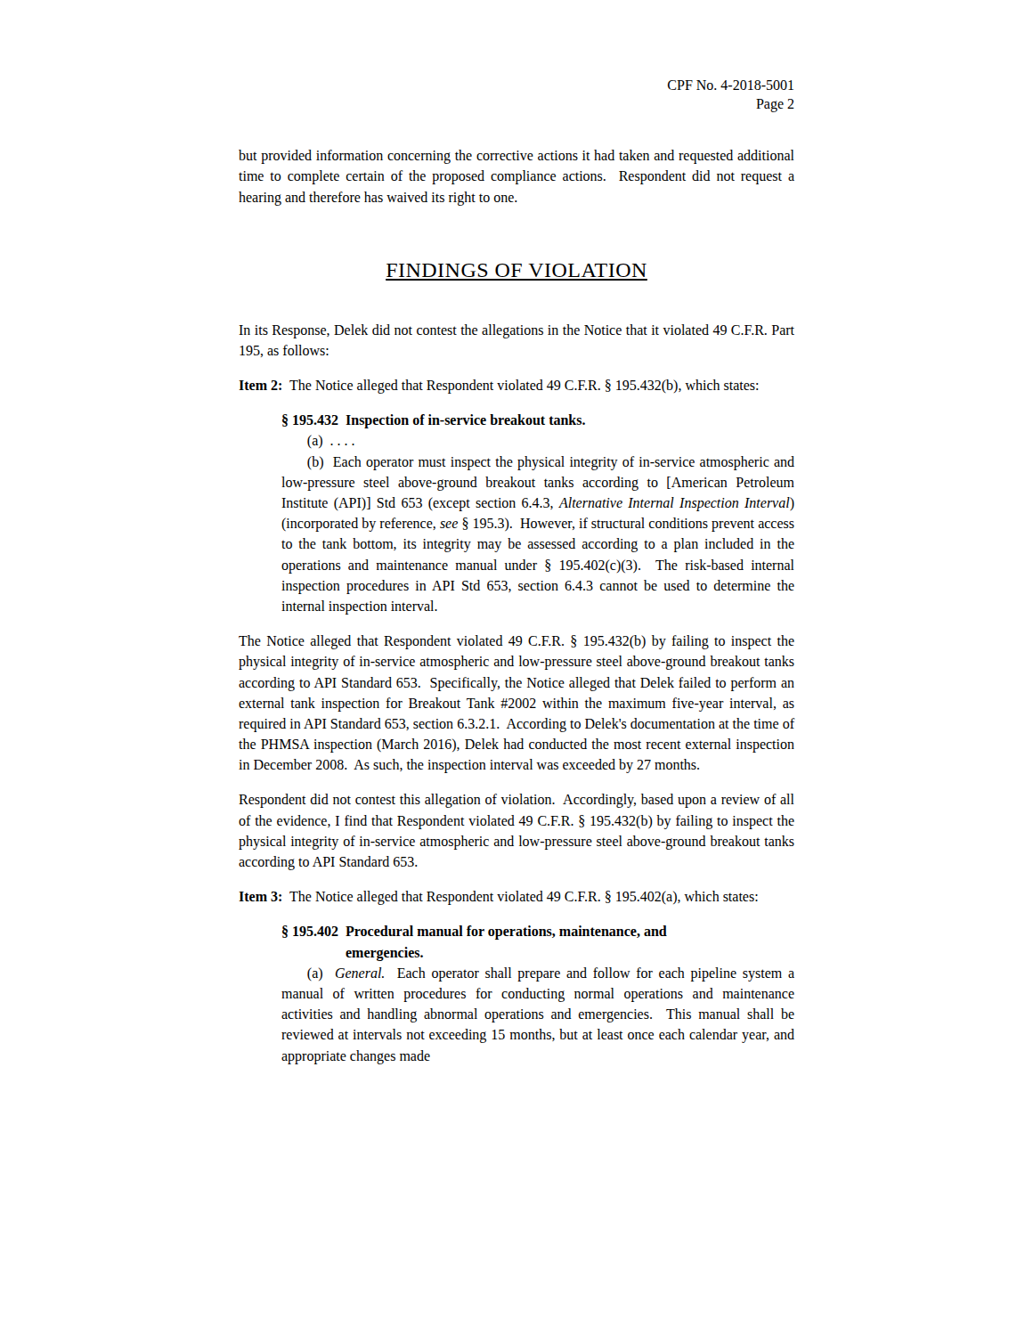CPF No. 4-2018-5001
Page 2
but provided information concerning the corrective actions it had taken and requested additional time to complete certain of the proposed compliance actions. Respondent did not request a hearing and therefore has waived its right to one.
FINDINGS OF VIOLATION
In its Response, Delek did not contest the allegations in the Notice that it violated 49 C.F.R. Part 195, as follows:
Item 2: The Notice alleged that Respondent violated 49 C.F.R. § 195.432(b), which states:
§ 195.432 Inspection of in-service breakout tanks.
(a) . . . .
(b) Each operator must inspect the physical integrity of in-service atmospheric and low-pressure steel above-ground breakout tanks according to [American Petroleum Institute (API)] Std 653 (except section 6.4.3, Alternative Internal Inspection Interval) (incorporated by reference, see § 195.3). However, if structural conditions prevent access to the tank bottom, its integrity may be assessed according to a plan included in the operations and maintenance manual under § 195.402(c)(3). The risk-based internal inspection procedures in API Std 653, section 6.4.3 cannot be used to determine the internal inspection interval.
The Notice alleged that Respondent violated 49 C.F.R. § 195.432(b) by failing to inspect the physical integrity of in-service atmospheric and low-pressure steel above-ground breakout tanks according to API Standard 653. Specifically, the Notice alleged that Delek failed to perform an external tank inspection for Breakout Tank #2002 within the maximum five-year interval, as required in API Standard 653, section 6.3.2.1. According to Delek's documentation at the time of the PHMSA inspection (March 2016), Delek had conducted the most recent external inspection in December 2008. As such, the inspection interval was exceeded by 27 months.
Respondent did not contest this allegation of violation. Accordingly, based upon a review of all of the evidence, I find that Respondent violated 49 C.F.R. § 195.432(b) by failing to inspect the physical integrity of in-service atmospheric and low-pressure steel above-ground breakout tanks according to API Standard 653.
Item 3: The Notice alleged that Respondent violated 49 C.F.R. § 195.402(a), which states:
§ 195.402 Procedural manual for operations, maintenance, and
emergencies.
(a) General. Each operator shall prepare and follow for each pipeline system a manual of written procedures for conducting normal operations and maintenance activities and handling abnormal operations and emergencies. This manual shall be reviewed at intervals not exceeding 15 months, but at least once each calendar year, and appropriate changes made